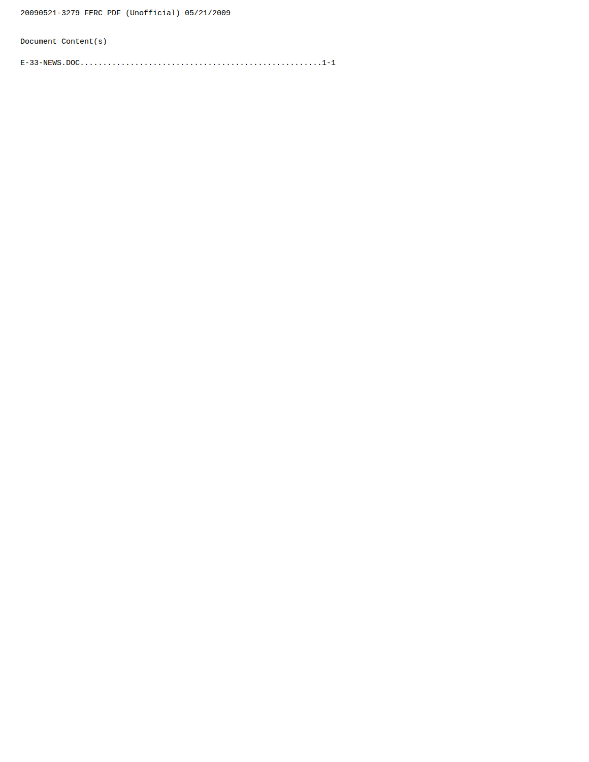20090521-3279 FERC PDF (Unofficial) 05/21/2009
Document Content(s)
E-33-NEWS.DOC.....................................................1-1